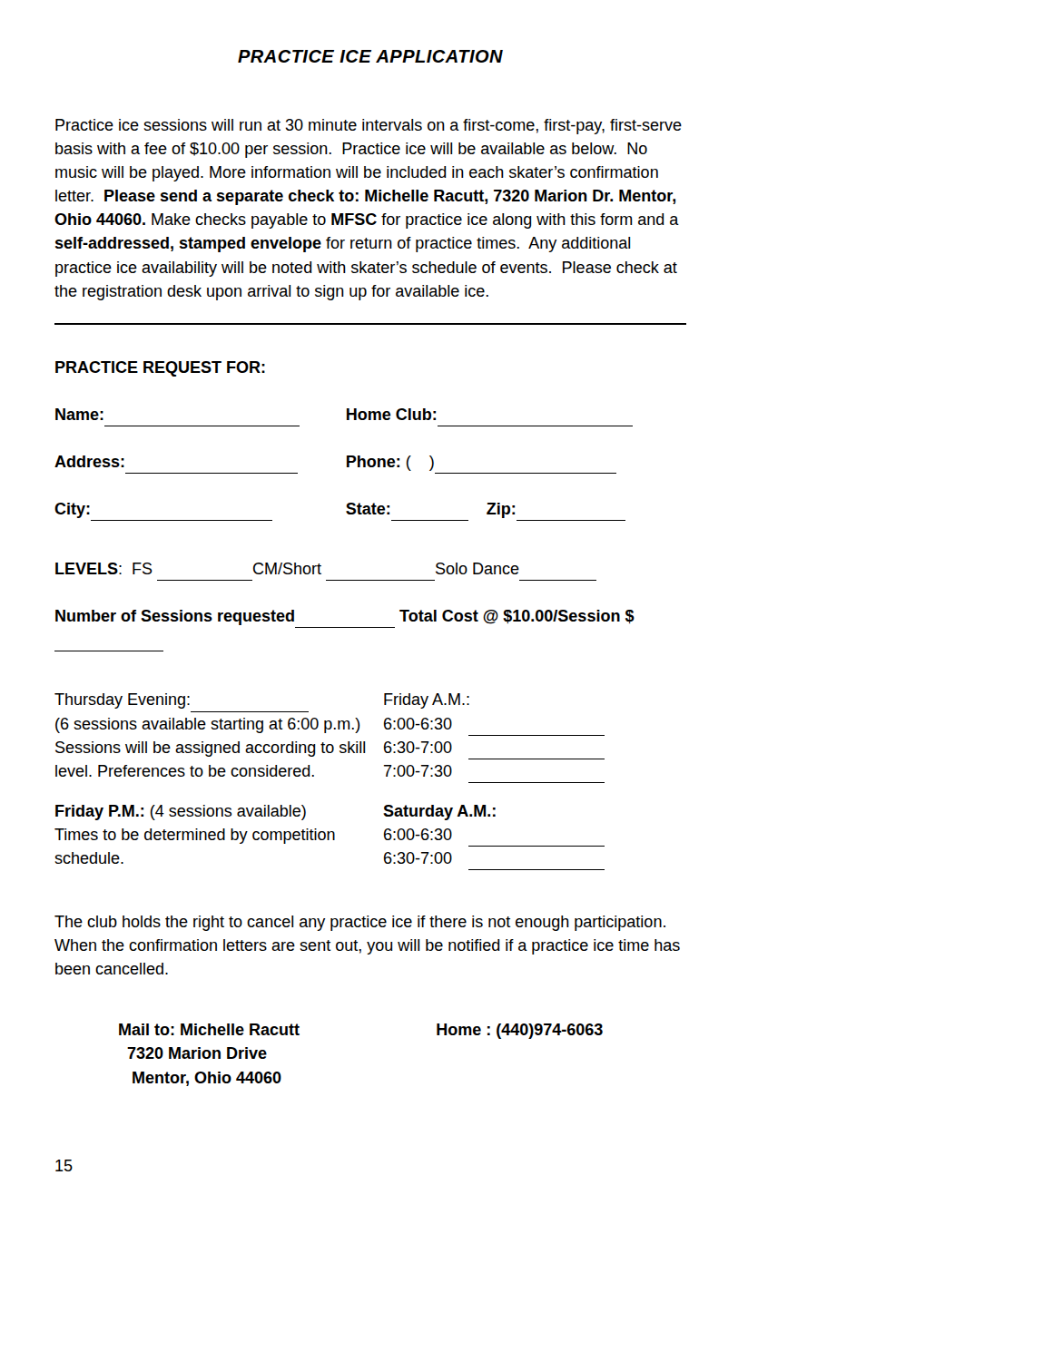PRACTICE ICE APPLICATION
Practice ice sessions will run at 30 minute intervals on a first-come, first-pay, first-serve basis with a fee of $10.00 per session. Practice ice will be available as below. No music will be played. More information will be included in each skater’s confirmation letter. Please send a separate check to: Michelle Racutt, 7320 Marion Dr. Mentor, Ohio 44060. Make checks payable to MFSC for practice ice along with this form and a self-addressed, stamped envelope for return of practice times. Any additional practice ice availability will be noted with skater’s schedule of events. Please check at the registration desk upon arrival to sign up for available ice.
PRACTICE REQUEST FOR:
| Name: | Home Club: |
| Address: | Phone: ( ) |
| City: | State: Zip: |
LEVELS: FS CM/Short Solo Dance
Number of Sessions requested Total Cost @ $10.00/Session $
| Thursday Evening: (6 sessions available starting at 6:00 p.m.) Sessions will be assigned according to skill level. Preferences to be considered. | Friday A.M.: 6:00-6:30 6:30-7:00 7:00-7:30 |
| Friday P.M.: (4 sessions available) Times to be determined by competition schedule. | Saturday A.M.: 6:00-6:30 6:30-7:00 |
The club holds the right to cancel any practice ice if there is not enough participation. When the confirmation letters are sent out, you will be notified if a practice ice time has been cancelled.
| Mail to: Michelle Racutt 7320 Marion Drive Mentor, Ohio 44060 | Home : (440)974-6063 |
15